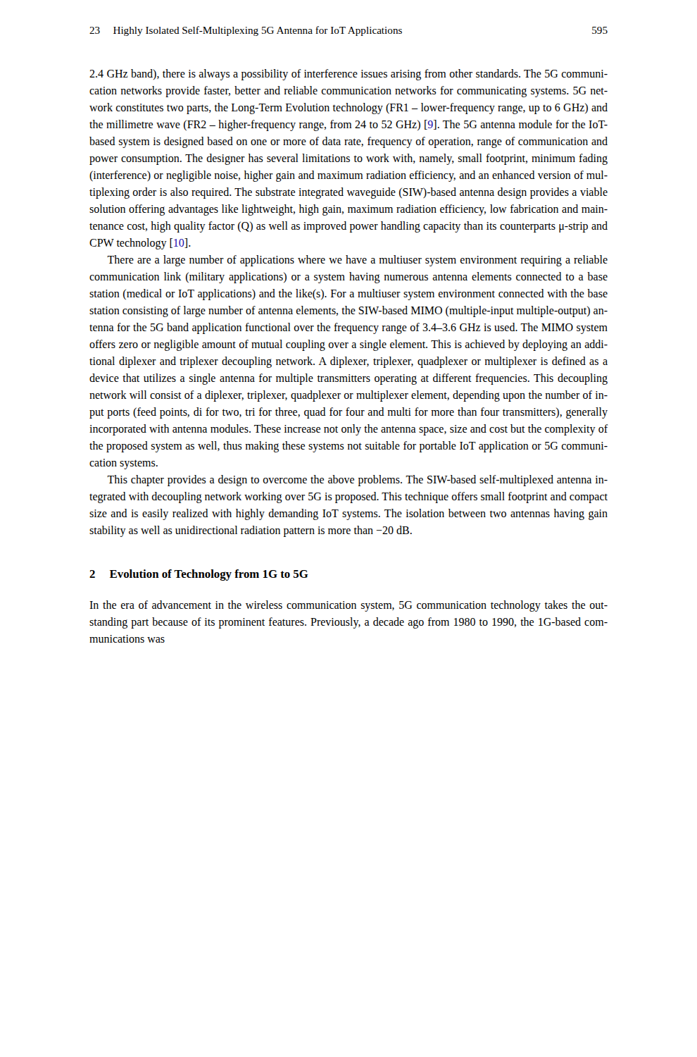23 Highly Isolated Self-Multiplexing 5G Antenna for IoT Applications
595
2.4 GHz band), there is always a possibility of interference issues arising from other standards. The 5G communication networks provide faster, better and reliable communication networks for communicating systems. 5G network constitutes two parts, the Long-Term Evolution technology (FR1 – lower-frequency range, up to 6 GHz) and the millimetre wave (FR2 – higher-frequency range, from 24 to 52 GHz) [9]. The 5G antenna module for the IoT-based system is designed based on one or more of data rate, frequency of operation, range of communication and power consumption. The designer has several limitations to work with, namely, small footprint, minimum fading (interference) or negligible noise, higher gain and maximum radiation efficiency, and an enhanced version of multiplexing order is also required. The substrate integrated waveguide (SIW)-based antenna design provides a viable solution offering advantages like lightweight, high gain, maximum radiation efficiency, low fabrication and maintenance cost, high quality factor (Q) as well as improved power handling capacity than its counterparts μ-strip and CPW technology [10].
There are a large number of applications where we have a multiuser system environment requiring a reliable communication link (military applications) or a system having numerous antenna elements connected to a base station (medical or IoT applications) and the like(s). For a multiuser system environment connected with the base station consisting of large number of antenna elements, the SIW-based MIMO (multiple-input multiple-output) antenna for the 5G band application functional over the frequency range of 3.4–3.6 GHz is used. The MIMO system offers zero or negligible amount of mutual coupling over a single element. This is achieved by deploying an additional diplexer and triplexer decoupling network. A diplexer, triplexer, quadplexer or multiplexer is defined as a device that utilizes a single antenna for multiple transmitters operating at different frequencies. This decoupling network will consist of a diplexer, triplexer, quadplexer or multiplexer element, depending upon the number of input ports (feed points, di for two, tri for three, quad for four and multi for more than four transmitters), generally incorporated with antenna modules. These increase not only the antenna space, size and cost but the complexity of the proposed system as well, thus making these systems not suitable for portable IoT application or 5G communication systems.
This chapter provides a design to overcome the above problems. The SIW-based self-multiplexed antenna integrated with decoupling network working over 5G is proposed. This technique offers small footprint and compact size and is easily realized with highly demanding IoT systems. The isolation between two antennas having gain stability as well as unidirectional radiation pattern is more than −20 dB.
2 Evolution of Technology from 1G to 5G
In the era of advancement in the wireless communication system, 5G communication technology takes the outstanding part because of its prominent features. Previously, a decade ago from 1980 to 1990, the 1G-based communications was